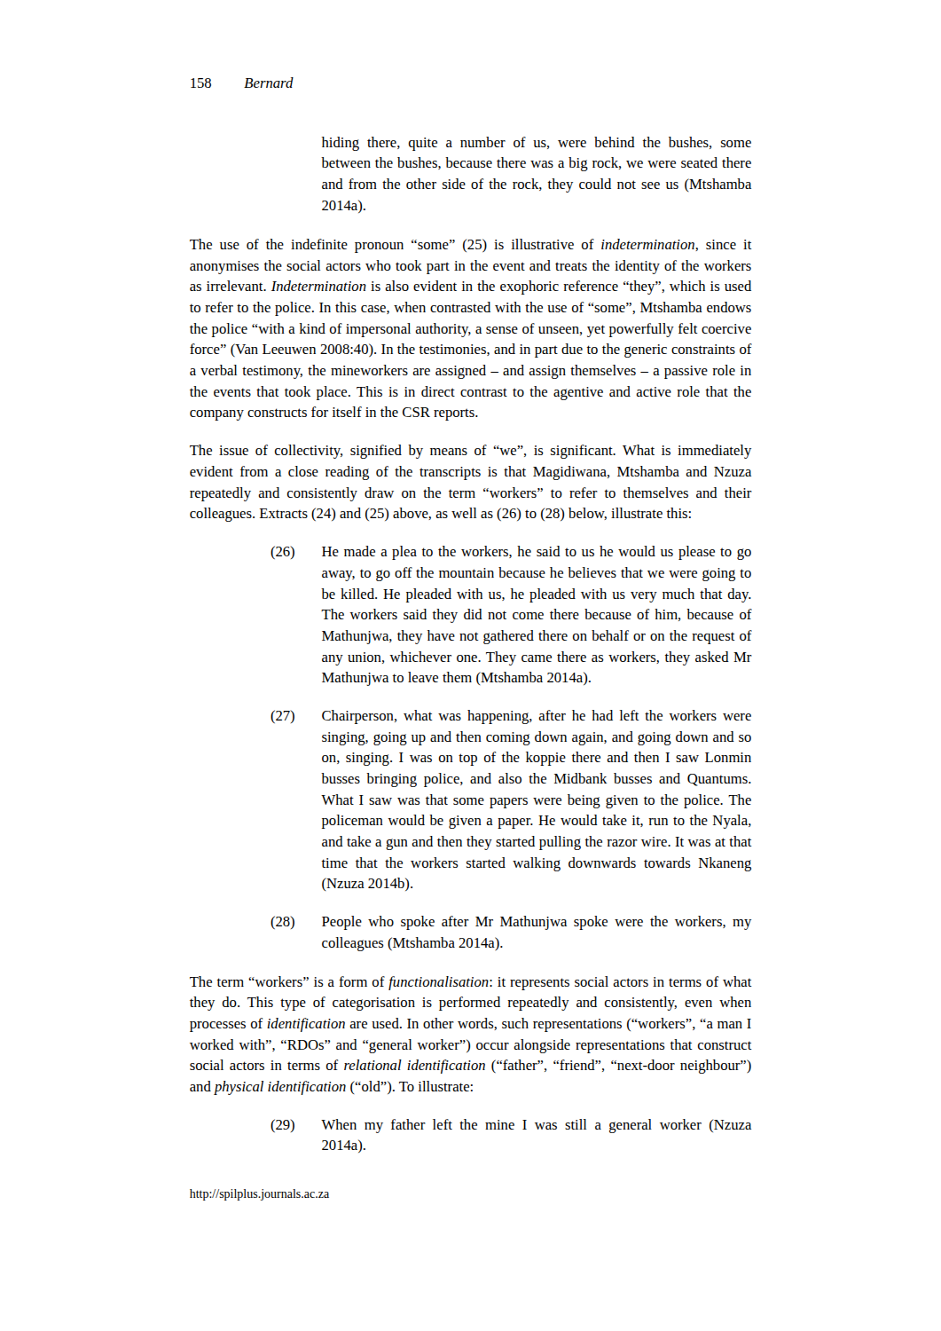158 Bernard
hiding there, quite a number of us, were behind the bushes, some between the bushes, because there was a big rock, we were seated there and from the other side of the rock, they could not see us (Mtshamba 2014a).
The use of the indefinite pronoun “some” (25) is illustrative of indetermination, since it anonymises the social actors who took part in the event and treats the identity of the workers as irrelevant. Indetermination is also evident in the exophoric reference “they”, which is used to refer to the police. In this case, when contrasted with the use of “some”, Mtshamba endows the police “with a kind of impersonal authority, a sense of unseen, yet powerfully felt coercive force” (Van Leeuwen 2008:40). In the testimonies, and in part due to the generic constraints of a verbal testimony, the mineworkers are assigned – and assign themselves – a passive role in the events that took place. This is in direct contrast to the agentive and active role that the company constructs for itself in the CSR reports.
The issue of collectivity, signified by means of “we”, is significant. What is immediately evident from a close reading of the transcripts is that Magidiwana, Mtshamba and Nzuza repeatedly and consistently draw on the term “workers” to refer to themselves and their colleagues. Extracts (24) and (25) above, as well as (26) to (28) below, illustrate this:
(26) He made a plea to the workers, he said to us he would us please to go away, to go off the mountain because he believes that we were going to be killed. He pleaded with us, he pleaded with us very much that day. The workers said they did not come there because of him, because of Mathunjwa, they have not gathered there on behalf or on the request of any union, whichever one. They came there as workers, they asked Mr Mathunjwa to leave them (Mtshamba 2014a).
(27) Chairperson, what was happening, after he had left the workers were singing, going up and then coming down again, and going down and so on, singing. I was on top of the koppie there and then I saw Lonmin busses bringing police, and also the Midbank busses and Quantums. What I saw was that some papers were being given to the police. The policeman would be given a paper. He would take it, run to the Nyala, and take a gun and then they started pulling the razor wire. It was at that time that the workers started walking downwards towards Nkaneng (Nzuza 2014b).
(28) People who spoke after Mr Mathunjwa spoke were the workers, my colleagues (Mtshamba 2014a).
The term “workers” is a form of functionalisation: it represents social actors in terms of what they do. This type of categorisation is performed repeatedly and consistently, even when processes of identification are used. In other words, such representations (“workers”, “a man I worked with”, “RDOs” and “general worker”) occur alongside representations that construct social actors in terms of relational identification (“father”, “friend”, “next-door neighbour”) and physical identification (“old”). To illustrate:
(29) When my father left the mine I was still a general worker (Nzuza 2014a).
http://spilplus.journals.ac.za